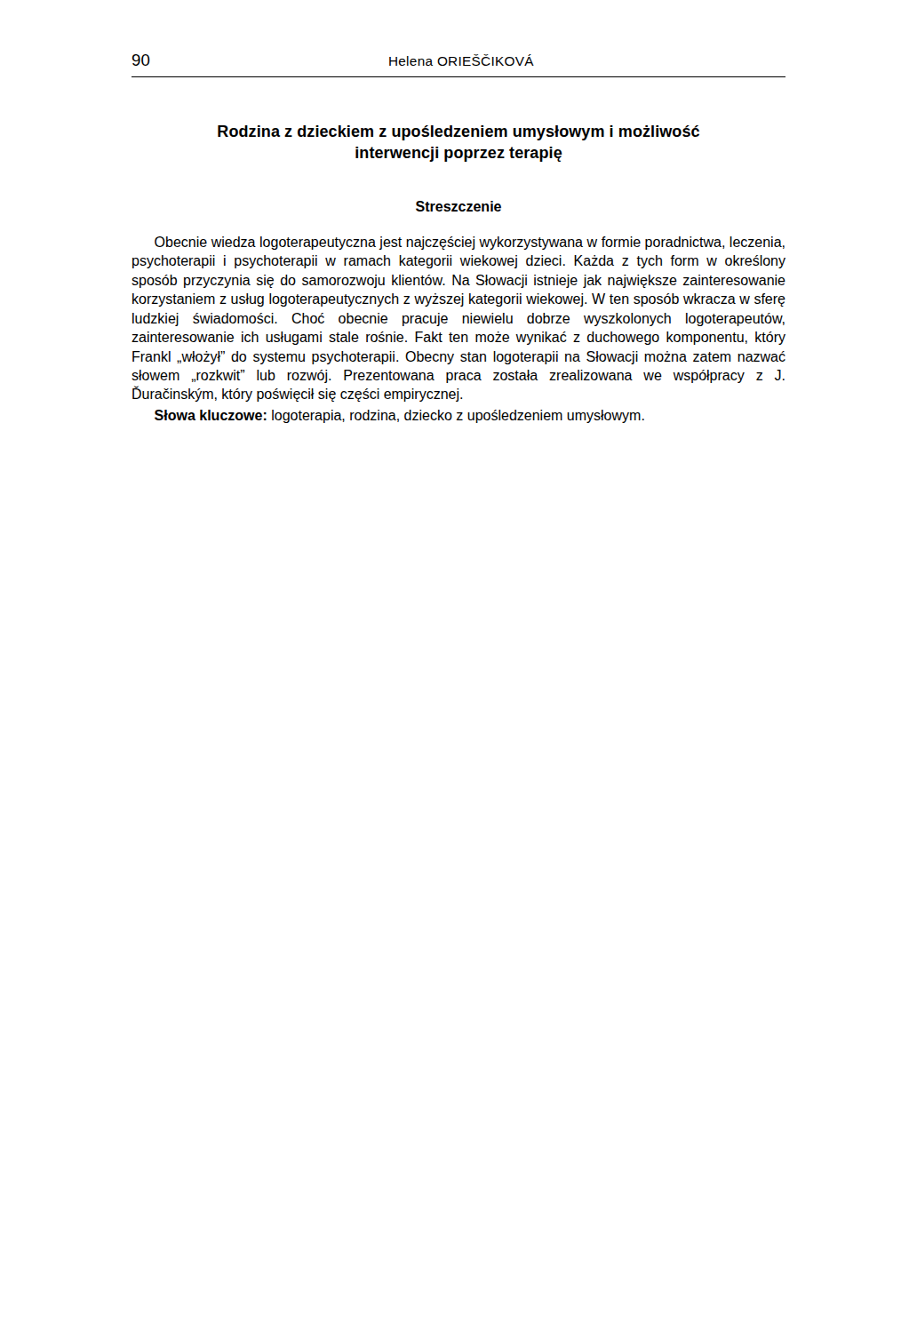90 Helena ORIEŠČIKOVÁ
Rodzina z dzieckiem z upośledzeniem umysłowym i możliwość
interwencji poprzez terapię
Streszczenie
Obecnie wiedza logoterapeutyczna jest najczęściej wykorzystywana w formie poradnictwa, leczenia, psychoterapii i psychoterapii w ramach kategorii wiekowej dzieci. Każda z tych form w określony sposób przyczynia się do samorozwoju klientów. Na Słowacji istnieje jak największe zainteresowanie korzystaniem z usług logoterapeutycznych z wyższej kategorii wiekowej. W ten sposób wkracza w sferę ludzkiej świadomości. Choć obecnie pracuje niewielu dobrze wyszkolonych logoterapeutów, zainteresowanie ich usługami stale rośnie. Fakt ten może wynikać z duchowego komponentu, który Frankl „włożył” do systemu psychoterapii. Obecny stan logoterapii na Słowacji można zatem nazwać słowem „rozkwit” lub rozwój. Prezentowana praca została zrealizowana we współpracy z J. Ďuračinským, który poświęcił się części empirycznej.
Słowa kluczowe: logoterapia, rodzina, dziecko z upośledzeniem umysłowym.